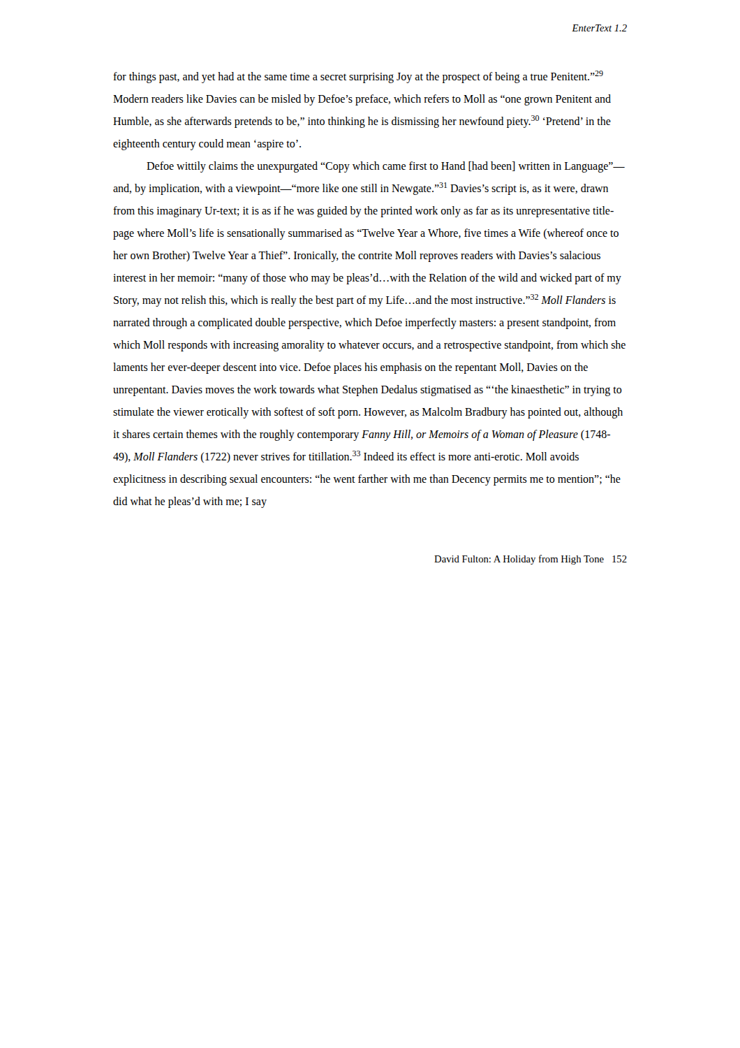EnterText 1.2
for things past, and yet had at the same time a secret surprising Joy at the prospect of being a true Penitent.”29 Modern readers like Davies can be misled by Defoe’s preface, which refers to Moll as “one grown Penitent and Humble, as she afterwards pretends to be,” into thinking he is dismissing her newfound piety.30 ‘Pretend’ in the eighteenth century could mean ‘aspire to’.
Defoe wittily claims the unexpurgated “Copy which came first to Hand [had been] written in Language”—and, by implication, with a viewpoint—“more like one still in Newgate.”31 Davies’s script is, as it were, drawn from this imaginary Ur-text; it is as if he was guided by the printed work only as far as its unrepresentative title-page where Moll’s life is sensationally summarised as “Twelve Year a Whore, five times a Wife (whereof once to her own Brother) Twelve Year a Thief”. Ironically, the contrite Moll reproves readers with Davies’s salacious interest in her memoir: “many of those who may be pleas’d…with the Relation of the wild and wicked part of my Story, may not relish this, which is really the best part of my Life…and the most instructive.”32 Moll Flanders is narrated through a complicated double perspective, which Defoe imperfectly masters: a present standpoint, from which Moll responds with increasing amorality to whatever occurs, and a retrospective standpoint, from which she laments her ever-deeper descent into vice. Defoe places his emphasis on the repentant Moll, Davies on the unrepentant. Davies moves the work towards what Stephen Dedalus stigmatised as “‘the kinaesthetic” in trying to stimulate the viewer erotically with softest of soft porn. However, as Malcolm Bradbury has pointed out, although it shares certain themes with the roughly contemporary Fanny Hill, or Memoirs of a Woman of Pleasure (1748-49), Moll Flanders (1722) never strives for titillation.33 Indeed its effect is more anti-erotic. Moll avoids explicitness in describing sexual encounters: “he went farther with me than Decency permits me to mention”; “he did what he pleas’d with me; I say
David Fulton: A Holiday from High Tone152